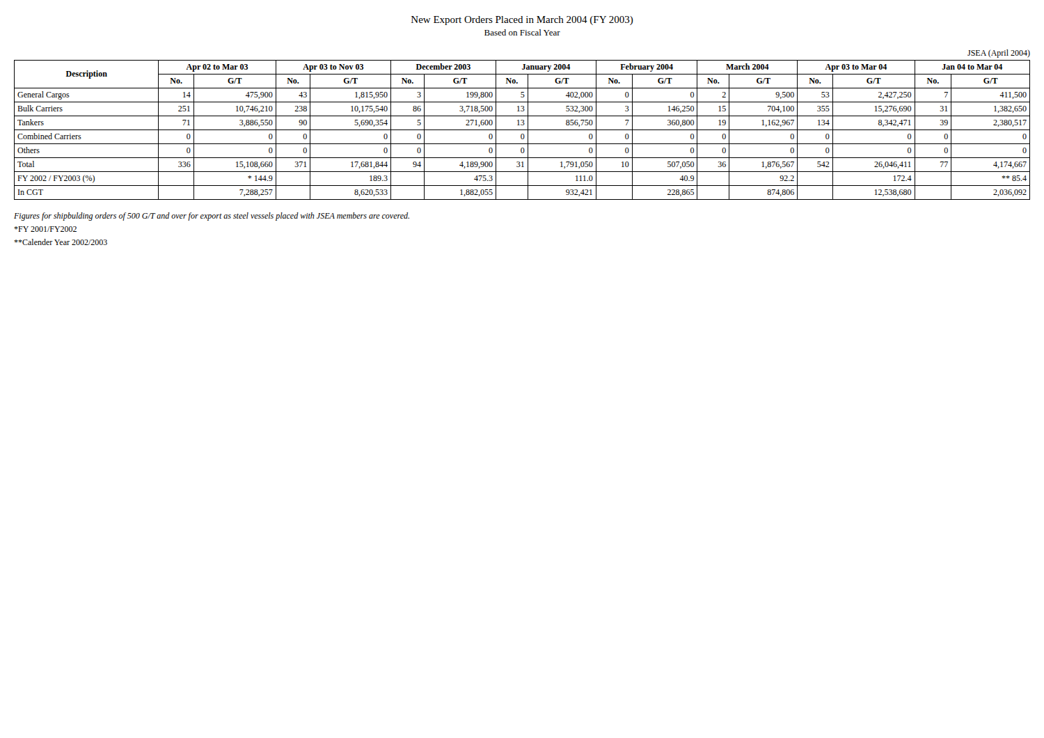New Export Orders Placed in March 2004 (FY 2003)
Based on Fiscal Year
JSEA (April 2004)
| Description | Apr 02 to Mar 03 | Apr 03 to Nov 03 | December 2003 | January 2004 | February 2004 | March 2004 | Apr 03 to Mar 04 | Jan 04 to Mar 04 |
| --- | --- | --- | --- | --- | --- | --- | --- | --- |
| No. | G/T | No. | G/T | No. | G/T | No. | G/T | No. | G/T | No. | G/T | No. | G/T | No. | G/T |
| General Cargos | 14 | 475,900 | 43 | 1,815,950 | 3 | 199,800 | 5 | 402,000 | 0 | 0 | 2 | 9,500 | 53 | 2,427,250 | 7 | 411,500 |
| Bulk Carriers | 251 | 10,746,210 | 238 | 10,175,540 | 86 | 3,718,500 | 13 | 532,300 | 3 | 146,250 | 15 | 704,100 | 355 | 15,276,690 | 31 | 1,382,650 |
| Tankers | 71 | 3,886,550 | 90 | 5,690,354 | 5 | 271,600 | 13 | 856,750 | 7 | 360,800 | 19 | 1,162,967 | 134 | 8,342,471 | 39 | 2,380,517 |
| Combined Carriers | 0 | 0 | 0 | 0 | 0 | 0 | 0 | 0 | 0 | 0 | 0 | 0 | 0 | 0 | 0 | 0 |
| Others | 0 | 0 | 0 | 0 | 0 | 0 | 0 | 0 | 0 | 0 | 0 | 0 | 0 | 0 | 0 | 0 |
| Total | 336 | 15,108,660 | 371 | 17,681,844 | 94 | 4,189,900 | 31 | 1,791,050 | 10 | 507,050 | 36 | 1,876,567 | 542 | 26,046,411 | 77 | 4,174,667 |
| FY 2002 / FY2003 (%) | | * 144.9 | | 189.3 | | 475.3 | | 111.0 | | 40.9 | | 92.2 | | 172.4 | | ** 85.4 |
| In CGT | | 7,288,257 | | 8,620,533 | | 1,882,055 | | 932,421 | | 228,865 | | 874,806 | | 12,538,680 | | 2,036,092 |
Figures for shipbulding orders of 500 G/T and over for export as steel vessels placed with JSEA members are covered.
*FY 2001/FY2002
**Calender Year 2002/2003